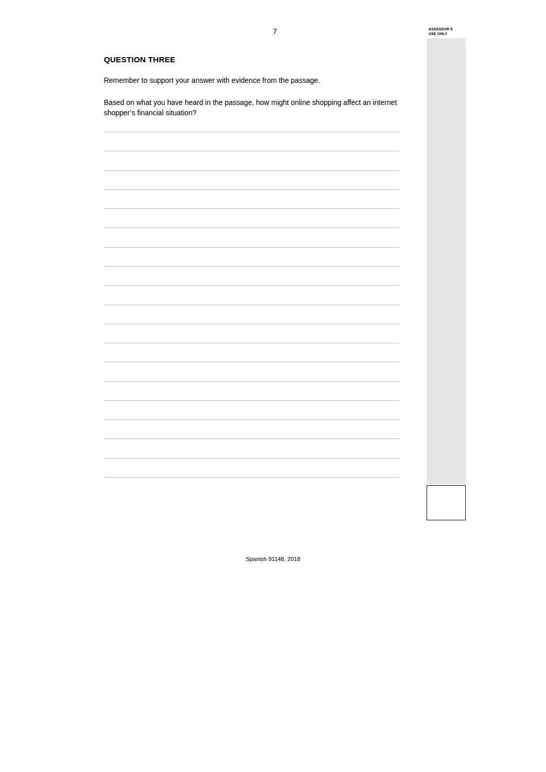7
ASSESSOR’S
USE ONLY
QUESTION THREE
Remember to support your answer with evidence from the passage.
Based on what you have heard in the passage, how might online shopping affect an internet shopper’s financial situation?
Spanish 91148, 2018